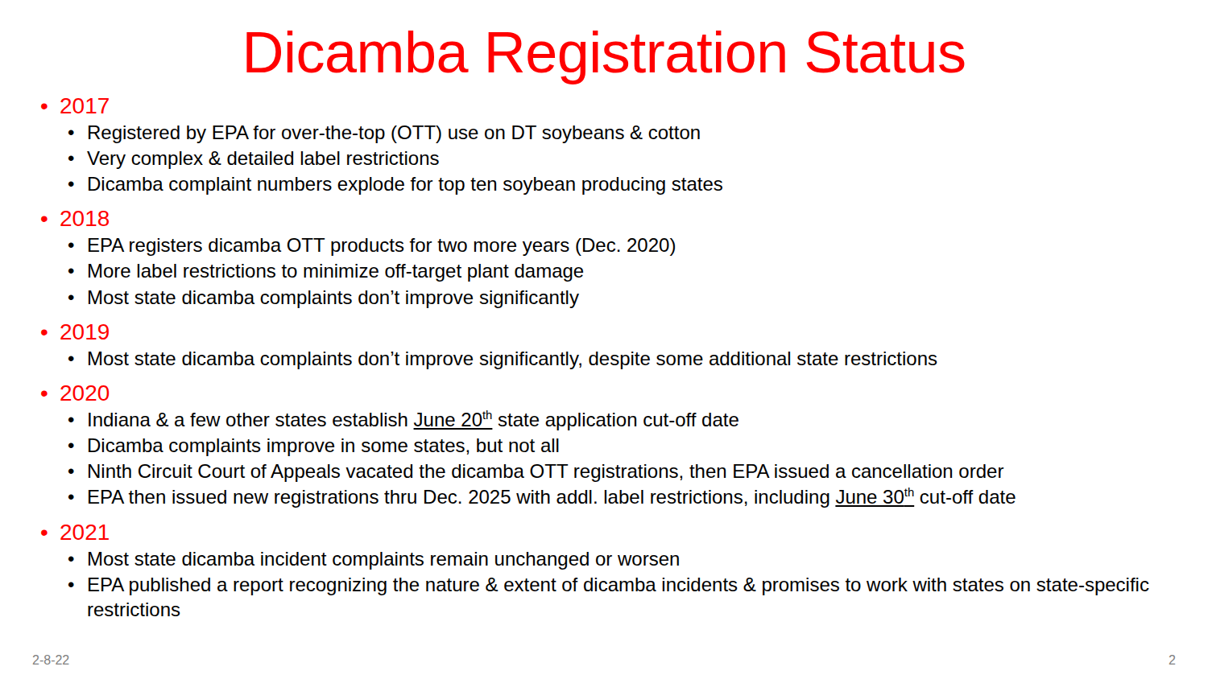Dicamba Registration Status
2017
Registered by EPA for over-the-top (OTT) use on DT soybeans & cotton
Very complex & detailed label restrictions
Dicamba complaint numbers explode for top ten soybean producing states
2018
EPA registers dicamba OTT products for two more years (Dec. 2020)
More label restrictions to minimize off-target plant damage
Most state dicamba complaints don’t improve significantly
2019
Most state dicamba complaints don’t improve significantly, despite some additional state restrictions
2020
Indiana & a few other states establish June 20th state application cut-off date
Dicamba complaints improve in some states, but not all
Ninth Circuit Court of Appeals vacated the dicamba OTT registrations, then EPA issued a cancellation order
EPA then issued new registrations thru Dec. 2025 with addl. label restrictions, including June 30th cut-off date
2021
Most state dicamba incident complaints remain unchanged or worsen
EPA published a report recognizing the nature & extent of dicamba incidents & promises to work with states on state-specific restrictions
2-8-22
2